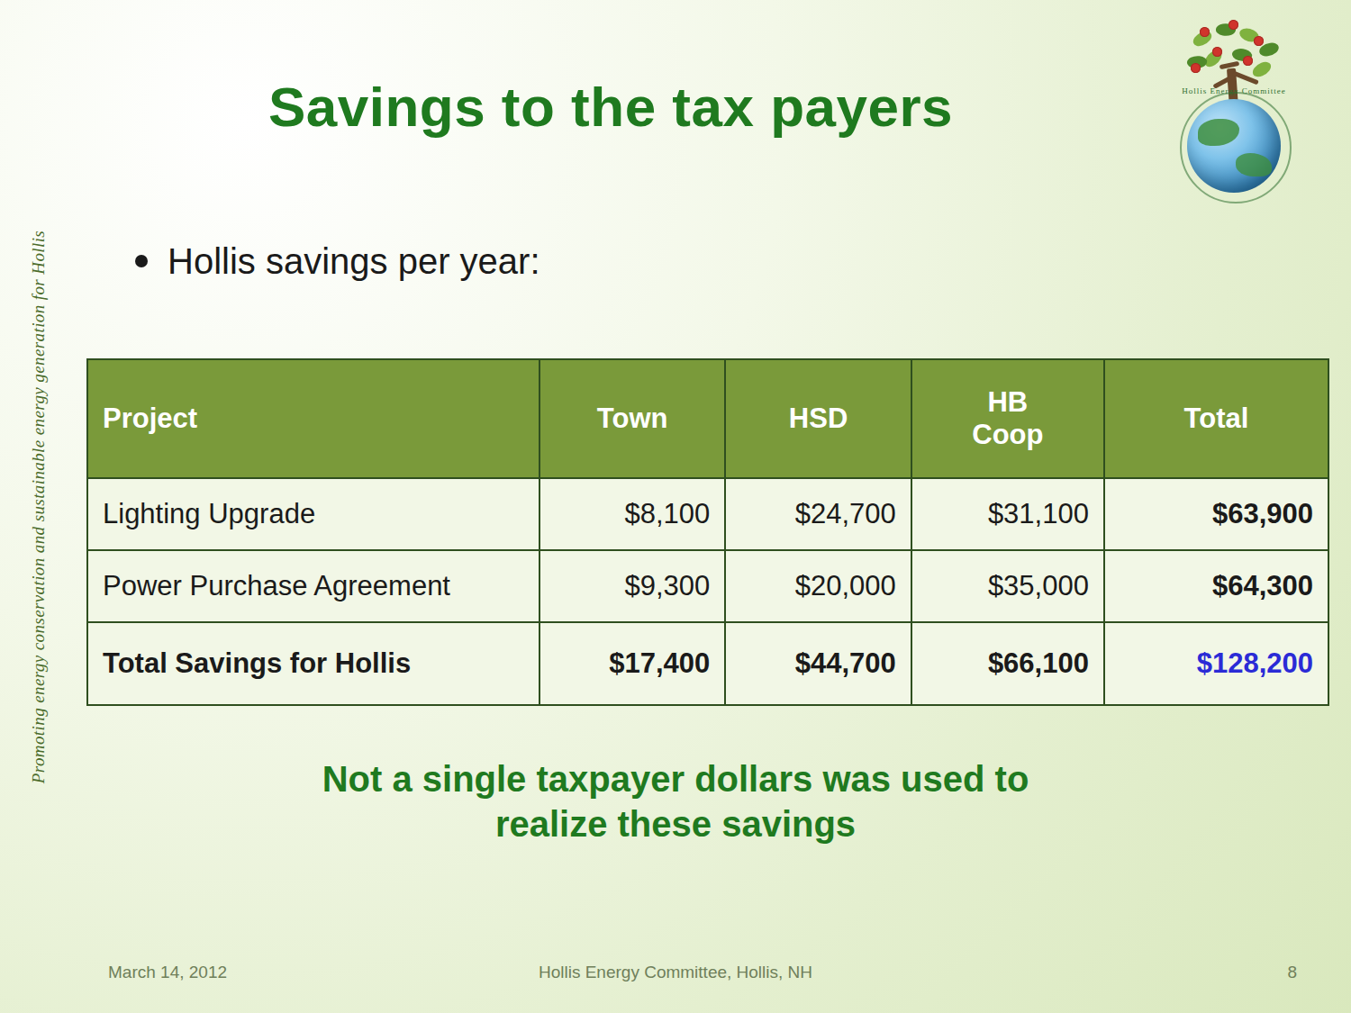Promoting energy conservation and sustainable energy generation for Hollis
Hollis Energy Committee
Savings to the tax payers
Hollis savings per year:
| Project | Town | HSD | HB Coop | Total |
| --- | --- | --- | --- | --- |
| Lighting Upgrade | $8,100 | $24,700 | $31,100 | $63,900 |
| Power Purchase Agreement | $9,300 | $20,000 | $35,000 | $64,300 |
| Total Savings for Hollis | $17,400 | $44,700 | $66,100 | $128,200 |
Not a single taxpayer dollars was used to
realize these savings
March 14, 2012
Hollis Energy Committee, Hollis, NH
8